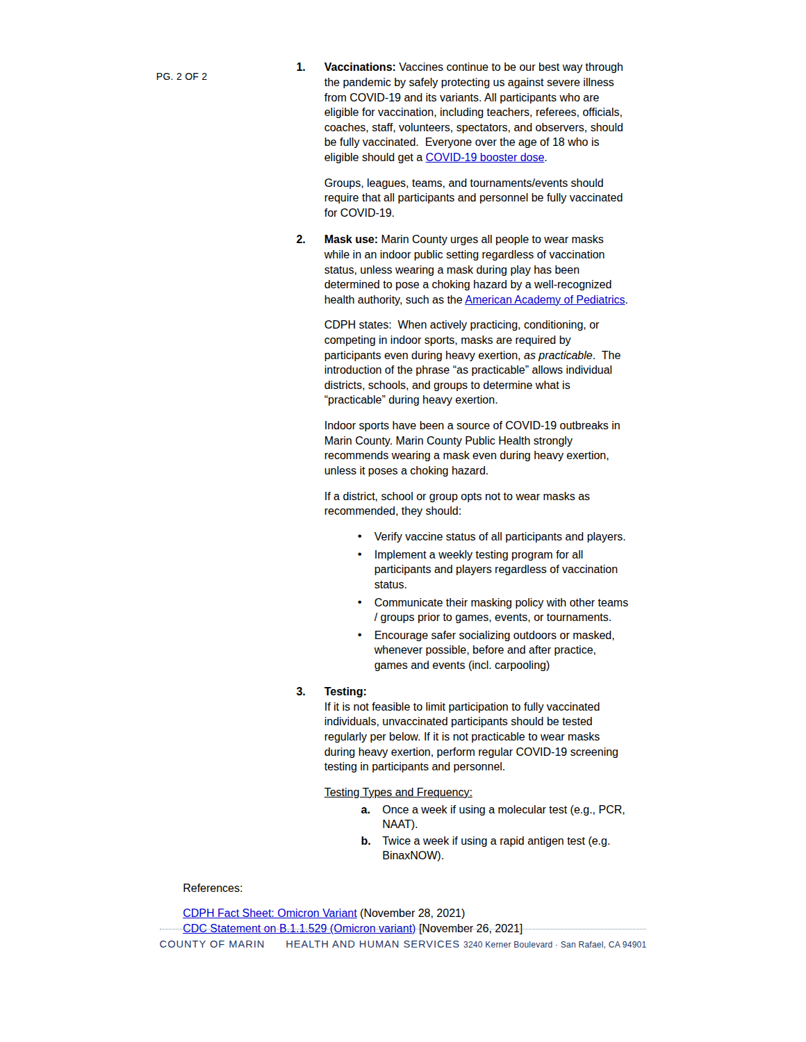PG. 2 OF 2
Vaccinations: Vaccines continue to be our best way through the pandemic by safely protecting us against severe illness from COVID-19 and its variants. All participants who are eligible for vaccination, including teachers, referees, officials, coaches, staff, volunteers, spectators, and observers, should be fully vaccinated. Everyone over the age of 18 who is eligible should get a COVID-19 booster dose.
Groups, leagues, teams, and tournaments/events should require that all participants and personnel be fully vaccinated for COVID-19.
Mask use: Marin County urges all people to wear masks while in an indoor public setting regardless of vaccination status, unless wearing a mask during play has been determined to pose a choking hazard by a well-recognized health authority, such as the American Academy of Pediatrics.
CDPH states: When actively practicing, conditioning, or competing in indoor sports, masks are required by participants even during heavy exertion, as practicable. The introduction of the phrase “as practicable” allows individual districts, schools, and groups to determine what is “practicable” during heavy exertion.
Indoor sports have been a source of COVID-19 outbreaks in Marin County. Marin County Public Health strongly recommends wearing a mask even during heavy exertion, unless it poses a choking hazard.
If a district, school or group opts not to wear masks as recommended, they should:
Verify vaccine status of all participants and players.
Implement a weekly testing program for all participants and players regardless of vaccination status.
Communicate their masking policy with other teams / groups prior to games, events, or tournaments.
Encourage safer socializing outdoors or masked, whenever possible, before and after practice, games and events (incl. carpooling)
Testing:
If it is not feasible to limit participation to fully vaccinated individuals, unvaccinated participants should be tested regularly per below. If it is not practicable to wear masks during heavy exertion, perform regular COVID-19 screening testing in participants and personnel.
Testing Types and Frequency:
Once a week if using a molecular test (e.g., PCR, NAAT).
Twice a week if using a rapid antigen test (e.g. BinaxNOW).
References:
CDPH Fact Sheet: Omicron Variant (November 28, 2021)
CDC Statement on B.1.1.529 (Omicron variant) [November 26, 2021]
COUNTY OF MARIN
HEALTH AND HUMAN SERVICES 3240 Kerner Boulevard · San Rafael, CA 94901